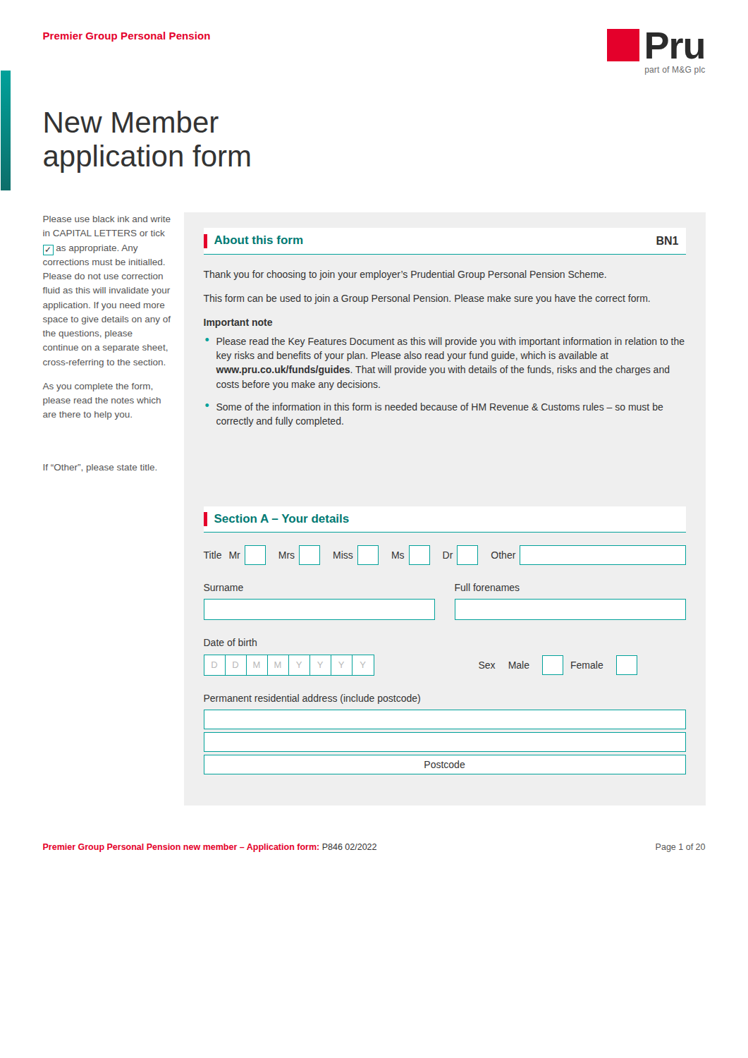Premier Group Personal Pension
Pru
part of M&G plc
New Member
application form
Please use black ink and write in CAPITAL LETTERS or tick ✓ as appropriate. Any corrections must be initialled. Please do not use correction fluid as this will invalidate your application. If you need more space to give details on any of the questions, please continue on a separate sheet, cross-referring to the section.
As you complete the form, please read the notes which are there to help you.
If “Other”, please state title.
About this form
BN1
Thank you for choosing to join your employer’s Prudential Group Personal Pension Scheme.
This form can be used to join a Group Personal Pension. Please make sure you have the correct form.
Important note
Please read the Key Features Document as this will provide you with important information in relation to the key risks and benefits of your plan. Please also read your fund guide, which is available at www.pru.co.uk/funds/guides. That will provide you with details of the funds, risks and the charges and costs before you make any decisions.
Some of the information in this form is needed because of HM Revenue & Customs rules – so must be correctly and fully completed.
Section A – Your details
Title Mr Mrs Miss Ms Dr Other
Surname
Full forenames
Date of birth
DDMMYYYY
Sex Male Female
Permanent residential address (include postcode)
Postcode
Premier Group Personal Pension new member – Application form: P846 02/2022
Page 1 of 20